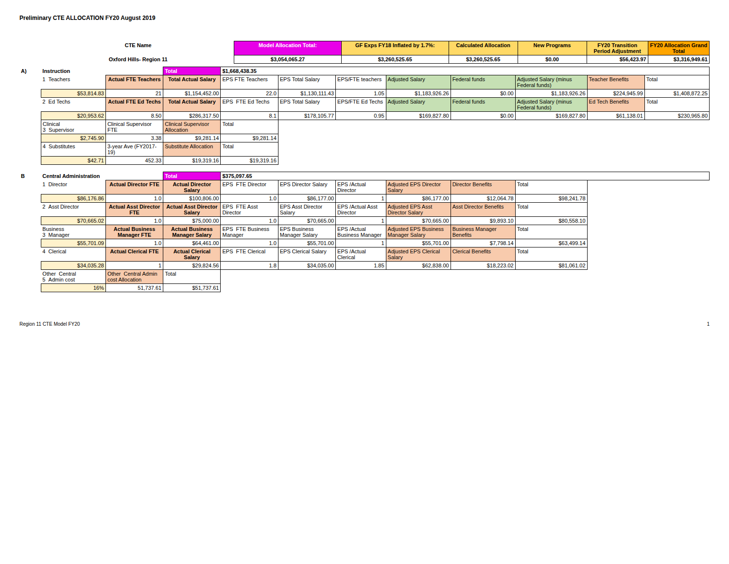Preliminary CTE ALLOCATION FY20 August 2019
| | CTE Name | Model Allocation Total: | GF Exps FY18 Inflated by 1.7%: | Calculated Allocation | New Programs | FY20 Transition Period Adjustment | FY20 Allocation Grand Total |
| | Oxford Hills- Region 11 | $3,054,065.27 | $3,260,525.65 | $3,260,525.65 | $0.00 | $56,423.97 | $3,316,949.61 |
| A) | Instruction | Total | $1,668,438.35 |
| | 1 Teachers | Actual FTE Teachers | Total Actual Salary | EPS FTE Teachers | EPS Total Salary | EPS/FTE teachers | Adjusted Salary | Federal funds | Adjusted Salary (minus Federal funds) | Teacher Benefits | Total |
| | $53,814.83 | 21 | $1,154,452.00 | 22.0 | $1,130,111.43 | 1.05 | $1,183,926.26 | $0.00 | $1,183,926.26 | $224,945.99 | $1,408,872.25 |
| | 2 Ed Techs | Actual FTE Ed Techs | Total Actual Salary | EPS FTE Ed Techs | EPS Total Salary | EPS/FTE Ed Techs | Adjusted Salary | Federal funds | Adjusted Salary (minus Federal funds) | Ed Tech Benefits | Total |
| | $20,953.62 | 8.50 | $286,317.50 | 8.1 | $178,105.77 | 0.95 | $169,827.80 | $0.00 | $169,827.80 | $61,138.01 | $230,965.80 |
| | Clinical 3 Supervisor | Clinical Supervisor FTE | Clinical Supervisor Allocation | Total | |
| | $2,745.90 | 3.38 | $9,281.14 | $9,281.14 | |
| | 4 Substitutes | 3-year Ave (FY2017-19) | Substitute Allocation | Total | |
| | $42.71 | 452.33 | $19,319.16 | $19,319.16 | |
| B | Central Administration | Total | $375,097.65 |
| | 1 Director | Actual Director FTE | Actual Director Salary | EPS FTE Director | EPS Director Salary | EPS /Actual Director | Adjusted EPS Director Salary | Director Benefits | Total | | |
| | $86,176.86 | 1.0 | $100,806.00 | 1.0 | $86,177.00 | 1 | $86,177.00 | $12,064.78 | $98,241.78 | | |
| | 2 Asst Director | Actual Asst Director FTE | Actual Asst Director Salary | EPS FTE Asst Director | EPS Asst Director Salary | EPS /Actual Asst Director | Adjusted EPS Asst Director Salary | Asst Director Benefits | Total | | |
| | $70,665.02 | 1.0 | $75,000.00 | 1.0 | $70,665.00 | 1 | $70,665.00 | $9,893.10 | $80,558.10 | | |
| | Business 3 Manager | Actual Business Manager FTE | Actual Business Manager Salary | EPS FTE Business Manager | EPS Business Manager Salary | EPS /Actual Business Manager | Adjusted EPS Business Manager Salary | Business Manager Benefits | Total | | |
| | $55,701.09 | 1.0 | $64,461.00 | 1.0 | $55,701.00 | 1 | $55,701.00 | $7,798.14 | $63,499.14 | | |
| | 4 Clerical | Actual Clerical FTE | Actual Clerical Salary | EPS FTE Clerical | EPS Clerical Salary | EPS /Actual Clerical | Adjusted EPS Clerical Salary | Clerical Benefits | Total | | |
| | $34,035.28 | 1 | $29,824.56 | 1.8 | $34,035.00 | 1.85 | $62,838.00 | $18,223.02 | $81,061.02 | | |
| | Other Central 5 Admin cost | Other Central Admin cost Allocation | Total | |
| | 16% | 51,737.61 | $51,737.61 | |
Region 11 CTE Model FY20 1